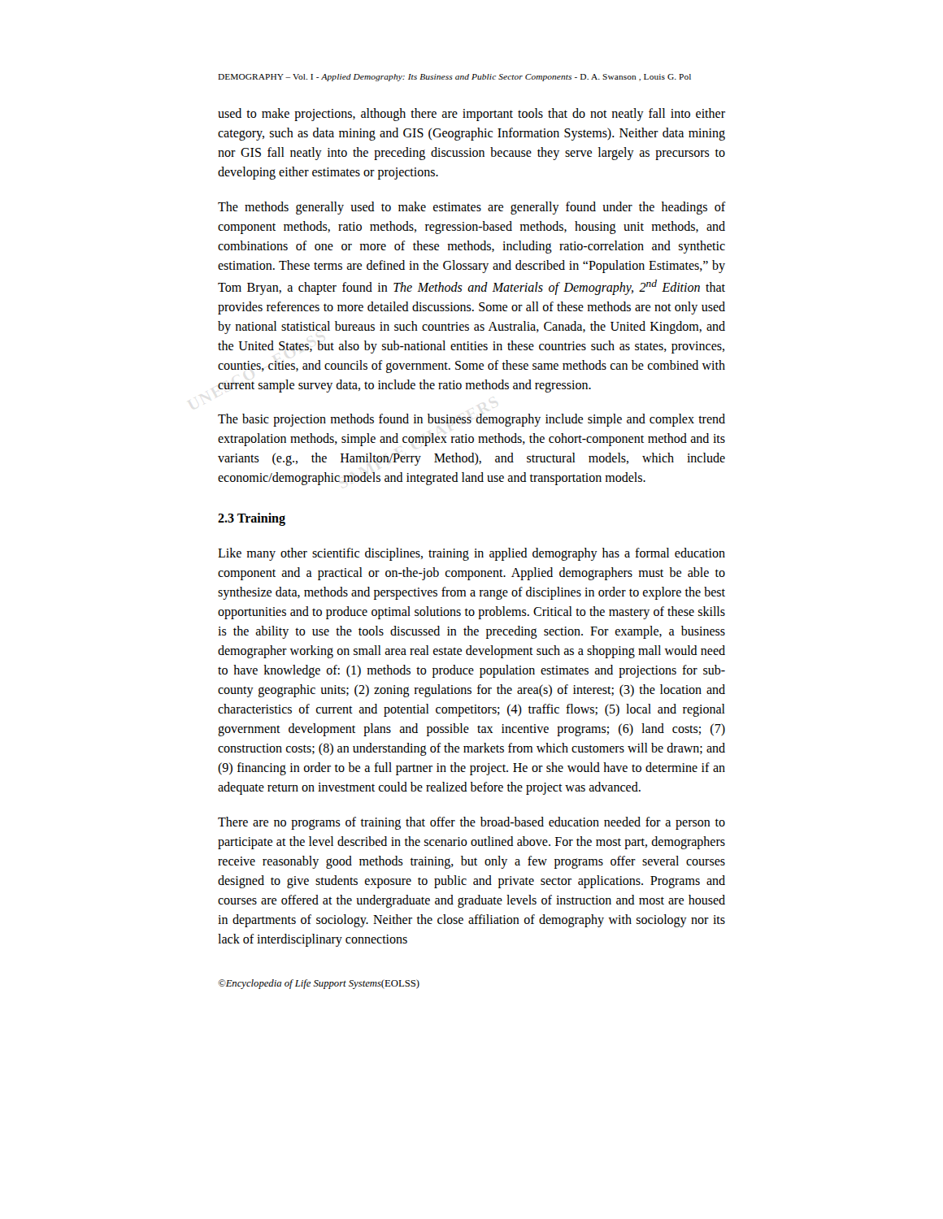DEMOGRAPHY – Vol. I - Applied Demography: Its Business and Public Sector Components - D. A. Swanson , Louis G. Pol
used to make projections, although there are important tools that do not neatly fall into either category, such as data mining and GIS (Geographic Information Systems). Neither data mining nor GIS fall neatly into the preceding discussion because they serve largely as precursors to developing either estimates or projections.
The methods generally used to make estimates are generally found under the headings of component methods, ratio methods, regression-based methods, housing unit methods, and combinations of one or more of these methods, including ratio-correlation and synthetic estimation. These terms are defined in the Glossary and described in “Population Estimates,” by Tom Bryan, a chapter found in The Methods and Materials of Demography, 2nd Edition that provides references to more detailed discussions. Some or all of these methods are not only used by national statistical bureaus in such countries as Australia, Canada, the United Kingdom, and the United States, but also by sub-national entities in these countries such as states, provinces, counties, cities, and councils of government. Some of these same methods can be combined with current sample survey data, to include the ratio methods and regression.
The basic projection methods found in business demography include simple and complex trend extrapolation methods, simple and complex ratio methods, the cohort-component method and its variants (e.g., the Hamilton/Perry Method), and structural models, which include economic/demographic models and integrated land use and transportation models.
2.3 Training
Like many other scientific disciplines, training in applied demography has a formal education component and a practical or on-the-job component. Applied demographers must be able to synthesize data, methods and perspectives from a range of disciplines in order to explore the best opportunities and to produce optimal solutions to problems. Critical to the mastery of these skills is the ability to use the tools discussed in the preceding section. For example, a business demographer working on small area real estate development such as a shopping mall would need to have knowledge of: (1) methods to produce population estimates and projections for sub-county geographic units; (2) zoning regulations for the area(s) of interest; (3) the location and characteristics of current and potential competitors; (4) traffic flows; (5) local and regional government development plans and possible tax incentive programs; (6) land costs; (7) construction costs; (8) an understanding of the markets from which customers will be drawn; and (9) financing in order to be a full partner in the project. He or she would have to determine if an adequate return on investment could be realized before the project was advanced.
There are no programs of training that offer the broad-based education needed for a person to participate at the level described in the scenario outlined above. For the most part, demographers receive reasonably good methods training, but only a few programs offer several courses designed to give students exposure to public and private sector applications. Programs and courses are offered at the undergraduate and graduate levels of instruction and most are housed in departments of sociology. Neither the close affiliation of demography with sociology nor its lack of interdisciplinary connections
UNESCO – EOLSS
SAMPLE CHAPTERS
©Encyclopedia of Life Support Systems(EOLSS)